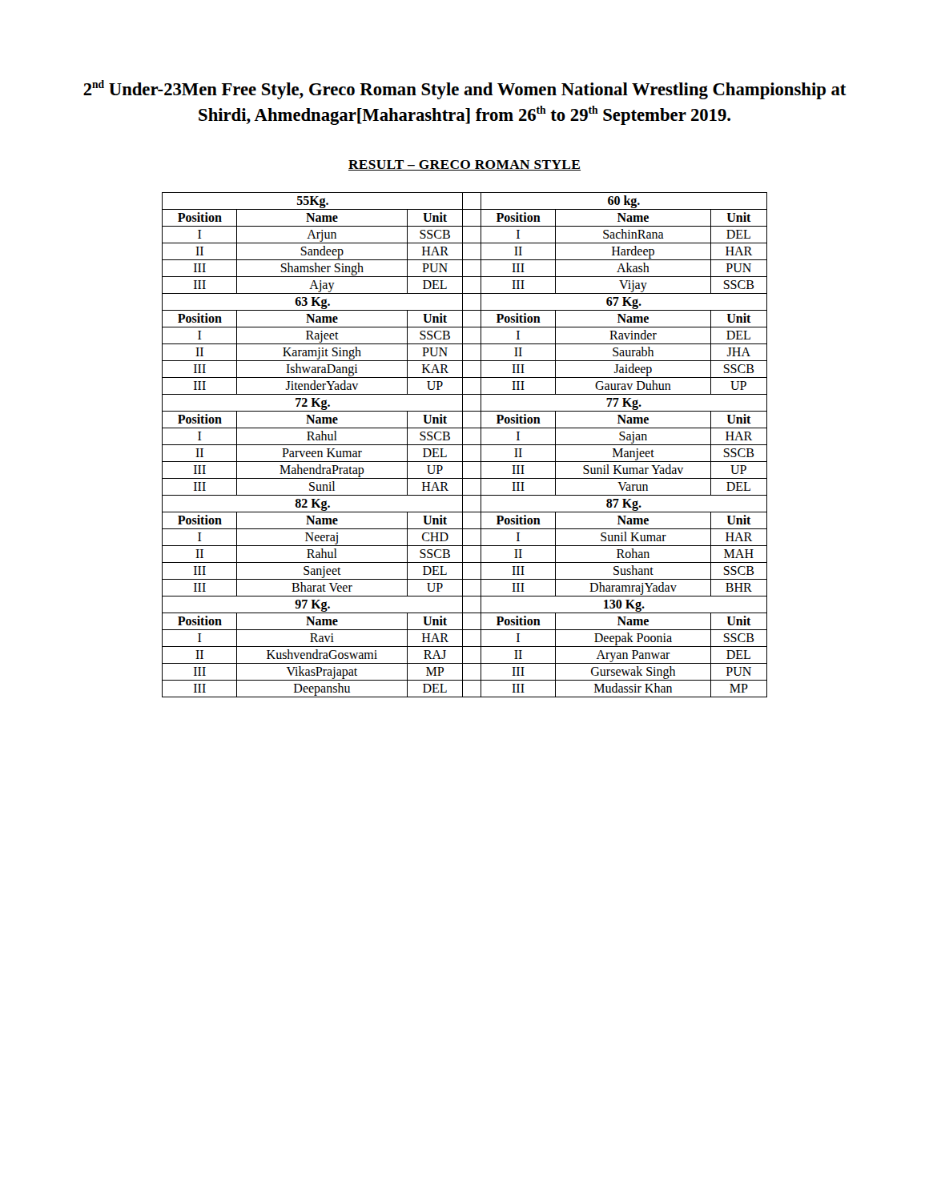2nd Under-23Men Free Style, Greco Roman Style and Women National Wrestling Championship at Shirdi, Ahmednagar[Maharashtra] from 26th to 29th September 2019.
RESULT – GRECO ROMAN STYLE
| 55Kg. | | 60 kg. |
| Position | Name | Unit | | Position | Name | Unit |
| I | Arjun | SSCB | | I | SachinRana | DEL |
| II | Sandeep | HAR | | II | Hardeep | HAR |
| III | Shamsher Singh | PUN | | III | Akash | PUN |
| III | Ajay | DEL | | III | Vijay | SSCB |
| 63 Kg. | | 67 Kg. |
| Position | Name | Unit | | Position | Name | Unit |
| I | Rajeet | SSCB | | I | Ravinder | DEL |
| II | Karamjit Singh | PUN | | II | Saurabh | JHA |
| III | IshwaraDangi | KAR | | III | Jaideep | SSCB |
| III | JitenderYadav | UP | | III | Gaurav Duhun | UP |
| 72 Kg. | | 77 Kg. |
| Position | Name | Unit | | Position | Name | Unit |
| I | Rahul | SSCB | | I | Sajan | HAR |
| II | Parveen Kumar | DEL | | II | Manjeet | SSCB |
| III | MahendraPratap | UP | | III | Sunil Kumar Yadav | UP |
| III | Sunil | HAR | | III | Varun | DEL |
| 82 Kg. | | 87 Kg. |
| Position | Name | Unit | | Position | Name | Unit |
| I | Neeraj | CHD | | I | Sunil Kumar | HAR |
| II | Rahul | SSCB | | II | Rohan | MAH |
| III | Sanjeet | DEL | | III | Sushant | SSCB |
| III | Bharat Veer | UP | | III | DharamrajYadav | BHR |
| 97 Kg. | | 130 Kg. |
| Position | Name | Unit | | Position | Name | Unit |
| I | Ravi | HAR | | I | Deepak Poonia | SSCB |
| II | KushvendraGoswami | RAJ | | II | Aryan Panwar | DEL |
| III | VikasPrajapat | MP | | III | Gursewak Singh | PUN |
| III | Deepanshu | DEL | | III | Mudassir Khan | MP |